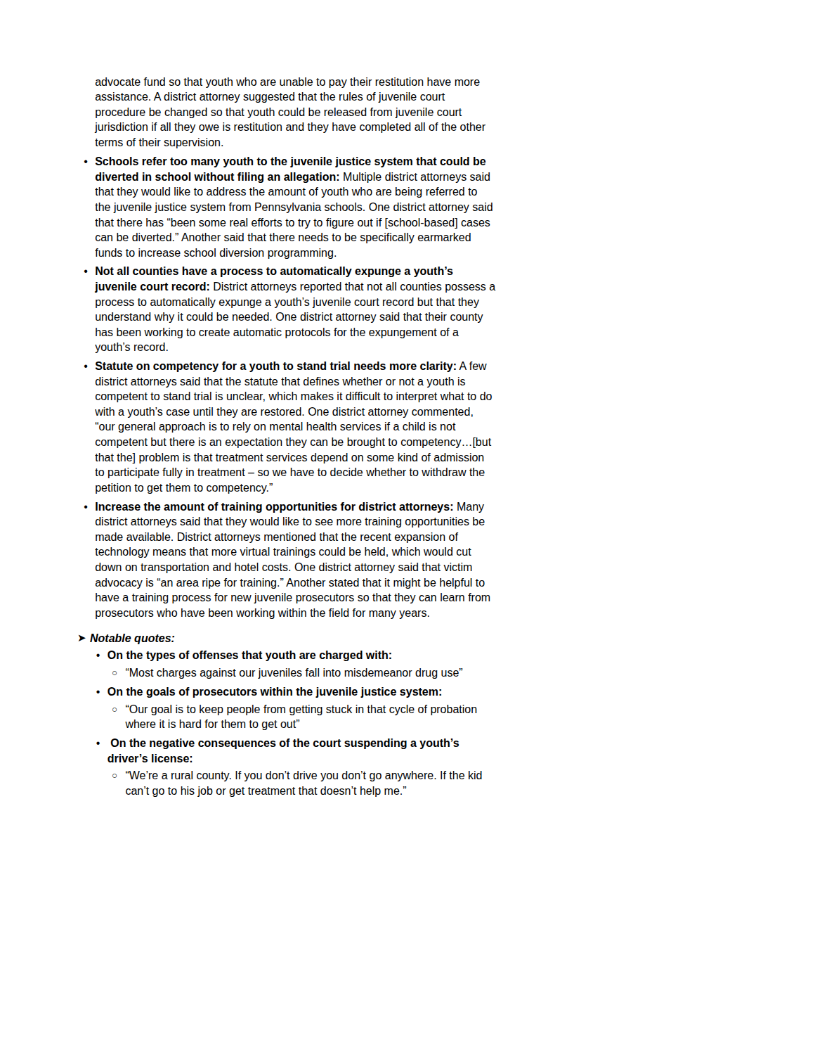advocate fund so that youth who are unable to pay their restitution have more assistance. A district attorney suggested that the rules of juvenile court procedure be changed so that youth could be released from juvenile court jurisdiction if all they owe is restitution and they have completed all of the other terms of their supervision.
Schools refer too many youth to the juvenile justice system that could be diverted in school without filing an allegation: Multiple district attorneys said that they would like to address the amount of youth who are being referred to the juvenile justice system from Pennsylvania schools. One district attorney said that there has “been some real efforts to try to figure out if [school-based] cases can be diverted.” Another said that there needs to be specifically earmarked funds to increase school diversion programming.
Not all counties have a process to automatically expunge a youth’s juvenile court record: District attorneys reported that not all counties possess a process to automatically expunge a youth’s juvenile court record but that they understand why it could be needed. One district attorney said that their county has been working to create automatic protocols for the expungement of a youth’s record.
Statute on competency for a youth to stand trial needs more clarity: A few district attorneys said that the statute that defines whether or not a youth is competent to stand trial is unclear, which makes it difficult to interpret what to do with a youth’s case until they are restored. One district attorney commented, “our general approach is to rely on mental health services if a child is not competent but there is an expectation they can be brought to competency…[but that the] problem is that treatment services depend on some kind of admission to participate fully in treatment – so we have to decide whether to withdraw the petition to get them to competency.”
Increase the amount of training opportunities for district attorneys: Many district attorneys said that they would like to see more training opportunities be made available. District attorneys mentioned that the recent expansion of technology means that more virtual trainings could be held, which would cut down on transportation and hotel costs. One district attorney said that victim advocacy is “an area ripe for training.” Another stated that it might be helpful to have a training process for new juvenile prosecutors so that they can learn from prosecutors who have been working within the field for many years.
Notable quotes:
On the types of offenses that youth are charged with:
“Most charges against our juveniles fall into misdemeanor drug use”
On the goals of prosecutors within the juvenile justice system:
“Our goal is to keep people from getting stuck in that cycle of probation where it is hard for them to get out”
On the negative consequences of the court suspending a youth’s driver’s license:
“We’re a rural county. If you don’t drive you don’t go anywhere. If the kid can’t go to his job or get treatment that doesn’t help me.”